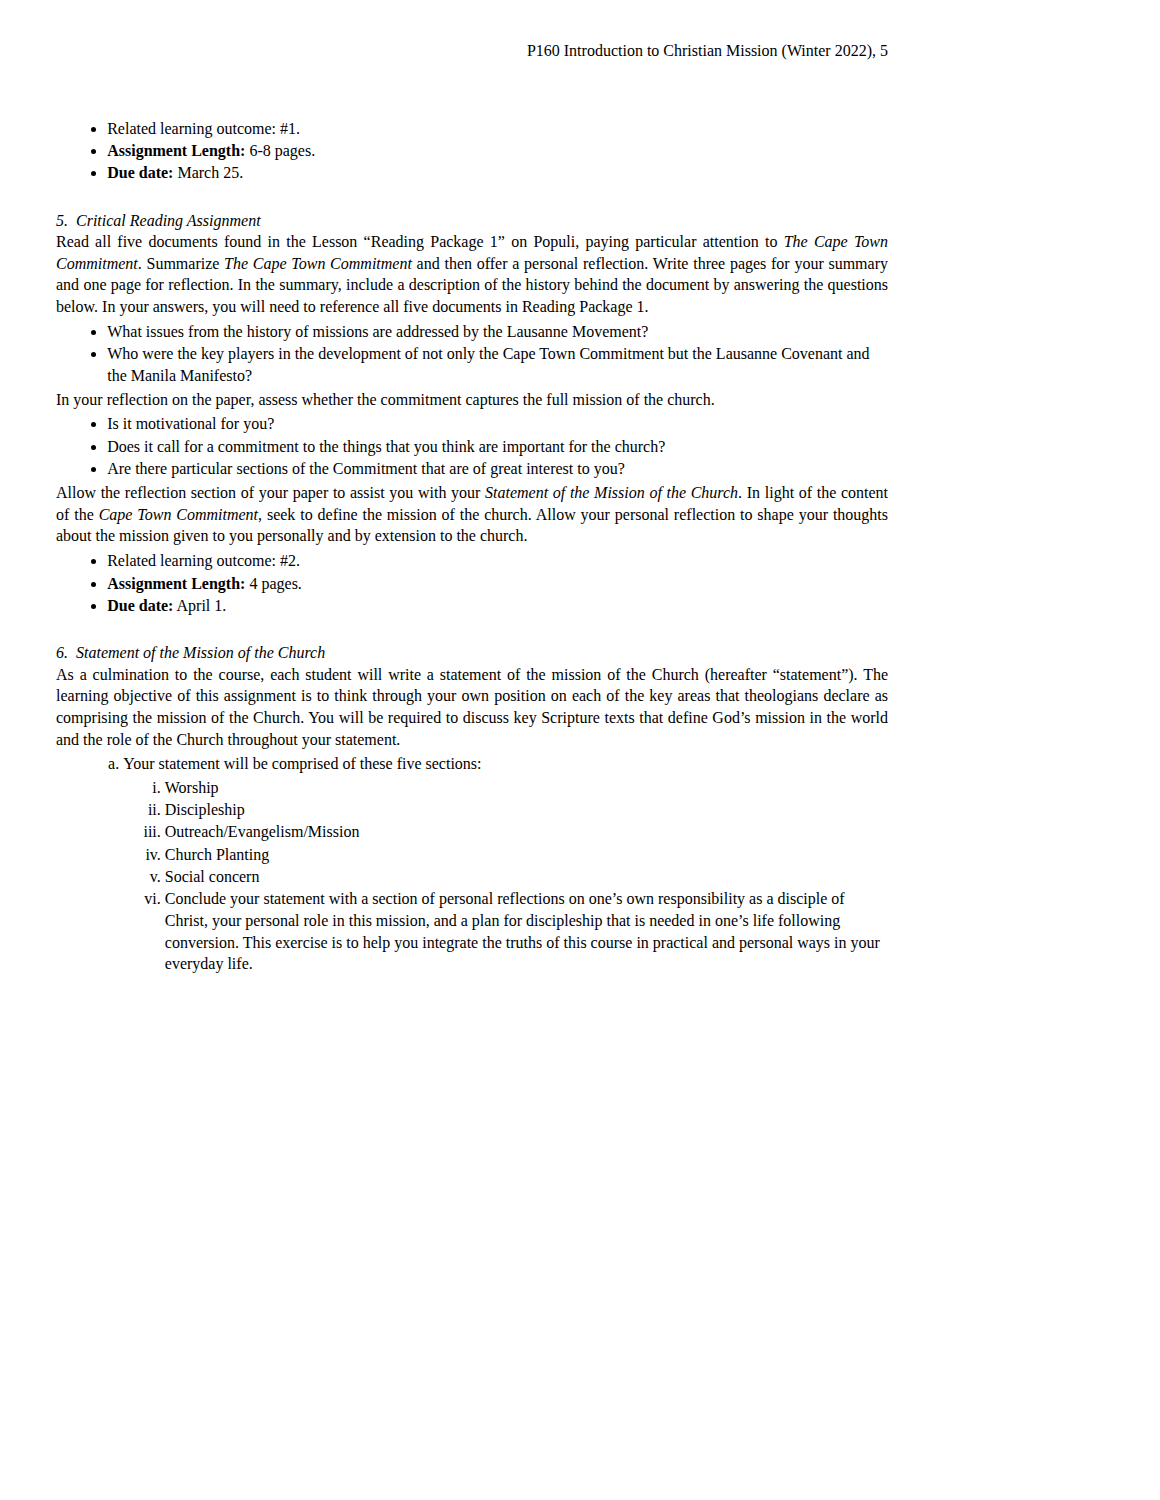P160 Introduction to Christian Mission (Winter 2022), 5
Related learning outcome: #1.
Assignment Length: 6-8 pages.
Due date: March 25.
5. Critical Reading Assignment
Read all five documents found in the Lesson “Reading Package 1” on Populi, paying particular attention to The Cape Town Commitment. Summarize The Cape Town Commitment and then offer a personal reflection. Write three pages for your summary and one page for reflection. In the summary, include a description of the history behind the document by answering the questions below. In your answers, you will need to reference all five documents in Reading Package 1.
What issues from the history of missions are addressed by the Lausanne Movement?
Who were the key players in the development of not only the Cape Town Commitment but the Lausanne Covenant and the Manila Manifesto?
In your reflection on the paper, assess whether the commitment captures the full mission of the church.
Is it motivational for you?
Does it call for a commitment to the things that you think are important for the church?
Are there particular sections of the Commitment that are of great interest to you?
Allow the reflection section of your paper to assist you with your Statement of the Mission of the Church. In light of the content of the Cape Town Commitment, seek to define the mission of the church. Allow your personal reflection to shape your thoughts about the mission given to you personally and by extension to the church.
Related learning outcome: #2.
Assignment Length: 4 pages.
Due date: April 1.
6. Statement of the Mission of the Church
As a culmination to the course, each student will write a statement of the mission of the Church (hereafter “statement”). The learning objective of this assignment is to think through your own position on each of the key areas that theologians declare as comprising the mission of the Church. You will be required to discuss key Scripture texts that define God’s mission in the world and the role of the Church throughout your statement.
Your statement will be comprised of these five sections:
Worship
Discipleship
Outreach/Evangelism/Mission
Church Planting
Social concern
Conclude your statement with a section of personal reflections on one’s own responsibility as a disciple of Christ, your personal role in this mission, and a plan for discipleship that is needed in one’s life following conversion. This exercise is to help you integrate the truths of this course in practical and personal ways in your everyday life.